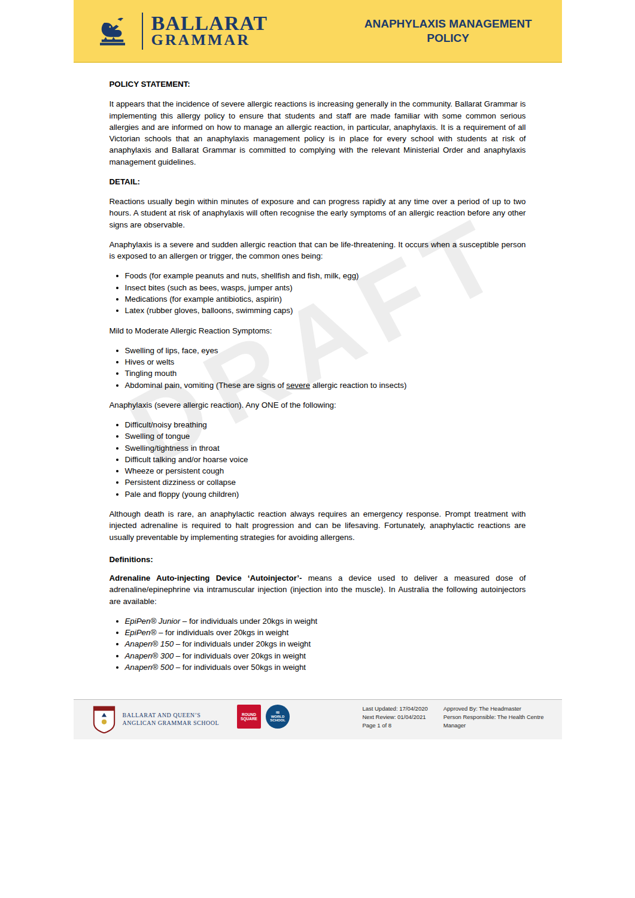BALLARAT GRAMMAR
ANAPHYLAXIS MANAGEMENT
POLICY
DRAFT
POLICY STATEMENT:
It appears that the incidence of severe allergic reactions is increasing generally in the community. Ballarat Grammar is implementing this allergy policy to ensure that students and staff are made familiar with some common serious allergies and are informed on how to manage an allergic reaction, in particular, anaphylaxis. It is a requirement of all Victorian schools that an anaphylaxis management policy is in place for every school with students at risk of anaphylaxis and Ballarat Grammar is committed to complying with the relevant Ministerial Order and anaphylaxis management guidelines.
DETAIL:
Reactions usually begin within minutes of exposure and can progress rapidly at any time over a period of up to two hours. A student at risk of anaphylaxis will often recognise the early symptoms of an allergic reaction before any other signs are observable.
Anaphylaxis is a severe and sudden allergic reaction that can be life-threatening. It occurs when a susceptible person is exposed to an allergen or trigger, the common ones being:
Foods (for example peanuts and nuts, shellfish and fish, milk, egg)
Insect bites (such as bees, wasps, jumper ants)
Medications (for example antibiotics, aspirin)
Latex (rubber gloves, balloons, swimming caps)
Mild to Moderate Allergic Reaction Symptoms:
Swelling of lips, face, eyes
Hives or welts
Tingling mouth
Abdominal pain, vomiting (These are signs of severe allergic reaction to insects)
Anaphylaxis (severe allergic reaction). Any ONE of the following:
Difficult/noisy breathing
Swelling of tongue
Swelling/tightness in throat
Difficult talking and/or hoarse voice
Wheeze or persistent cough
Persistent dizziness or collapse
Pale and floppy (young children)
Although death is rare, an anaphylactic reaction always requires an emergency response. Prompt treatment with injected adrenaline is required to halt progression and can be lifesaving. Fortunately, anaphylactic reactions are usually preventable by implementing strategies for avoiding allergens.
Definitions:
Adrenaline Auto-injecting Device ‘Autoinjector’- means a device used to deliver a measured dose of adrenaline/epinephrine via intramuscular injection (injection into the muscle). In Australia the following autoinjectors are available:
EpiPen® Junior – for individuals under 20kgs in weight
EpiPen® – for individuals over 20kgs in weight
Anapen® 150 – for individuals under 20kgs in weight
Anapen® 300 – for individuals over 20kgs in weight
Anapen® 500 – for individuals over 50kgs in weight
BALLARAT AND QUEEN’S
ANGLICAN GRAMMAR SCHOOL
ROUND
SQUARE
IB
WORLD
SCHOOL
Last Updated: 17/04/2020
Next Review: 01/04/2021
Page 1 of 8
Approved By: The Headmaster
Person Responsible: The Health Centre
Manager